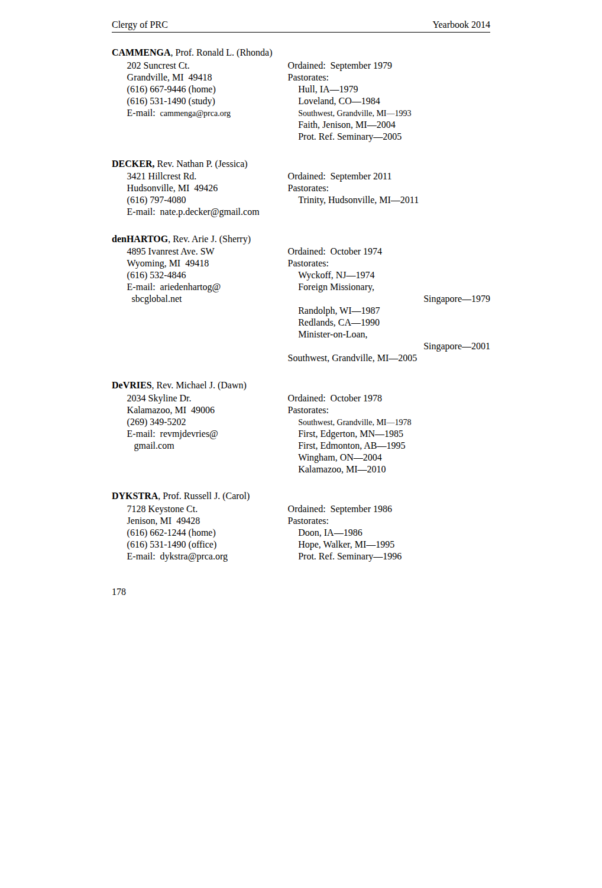Clergy of PRC
Yearbook 2014
CAMMENGA, Prof. Ronald L. (Rhonda)
202 Suncrest Ct.
Grandville, MI 49418
(616) 667-9446 (home)
(616) 531-1490 (study)
E-mail: cammenga@prca.org
Ordained: September 1979
Pastorates:
Hull, IA—1979
Loveland, CO—1984
Southwest, Grandville, MI—1993
Faith, Jenison, MI—2004
Prot. Ref. Seminary—2005
DECKER, Rev. Nathan P. (Jessica)
3421 Hillcrest Rd.
Hudsonville, MI 49426
(616) 797-4080
E-mail: nate.p.decker@gmail.com
Ordained: September 2011
Pastorates:
Trinity, Hudsonville, MI—2011
denHARTOG, Rev. Arie J. (Sherry)
4895 Ivanrest Ave. SW
Wyoming, MI 49418
(616) 532-4846
E-mail: ariedenhartog@
sbcglobal.net
Ordained: October 1974
Pastorates:
Wyckoff, NJ—1974
Foreign Missionary,
Singapore—1979
Randolph, WI—1987
Redlands, CA—1990
Minister-on-Loan,
Singapore—2001
Southwest, Grandville, MI—2005
DeVRIES, Rev. Michael J. (Dawn)
2034 Skyline Dr.
Kalamazoo, MI 49006
(269) 349-5202
E-mail: revmjdevries@
gmail.com
Ordained: October 1978
Pastorates:
Southwest, Grandville, MI—1978
First, Edgerton, MN—1985
First, Edmonton, AB—1995
Wingham, ON—2004
Kalamazoo, MI—2010
DYKSTRA, Prof. Russell J. (Carol)
7128 Keystone Ct.
Jenison, MI 49428
(616) 662-1244 (home)
(616) 531-1490 (office)
E-mail: dykstra@prca.org
Ordained: September 1986
Pastorates:
Doon, IA—1986
Hope, Walker, MI—1995
Prot. Ref. Seminary—1996
178